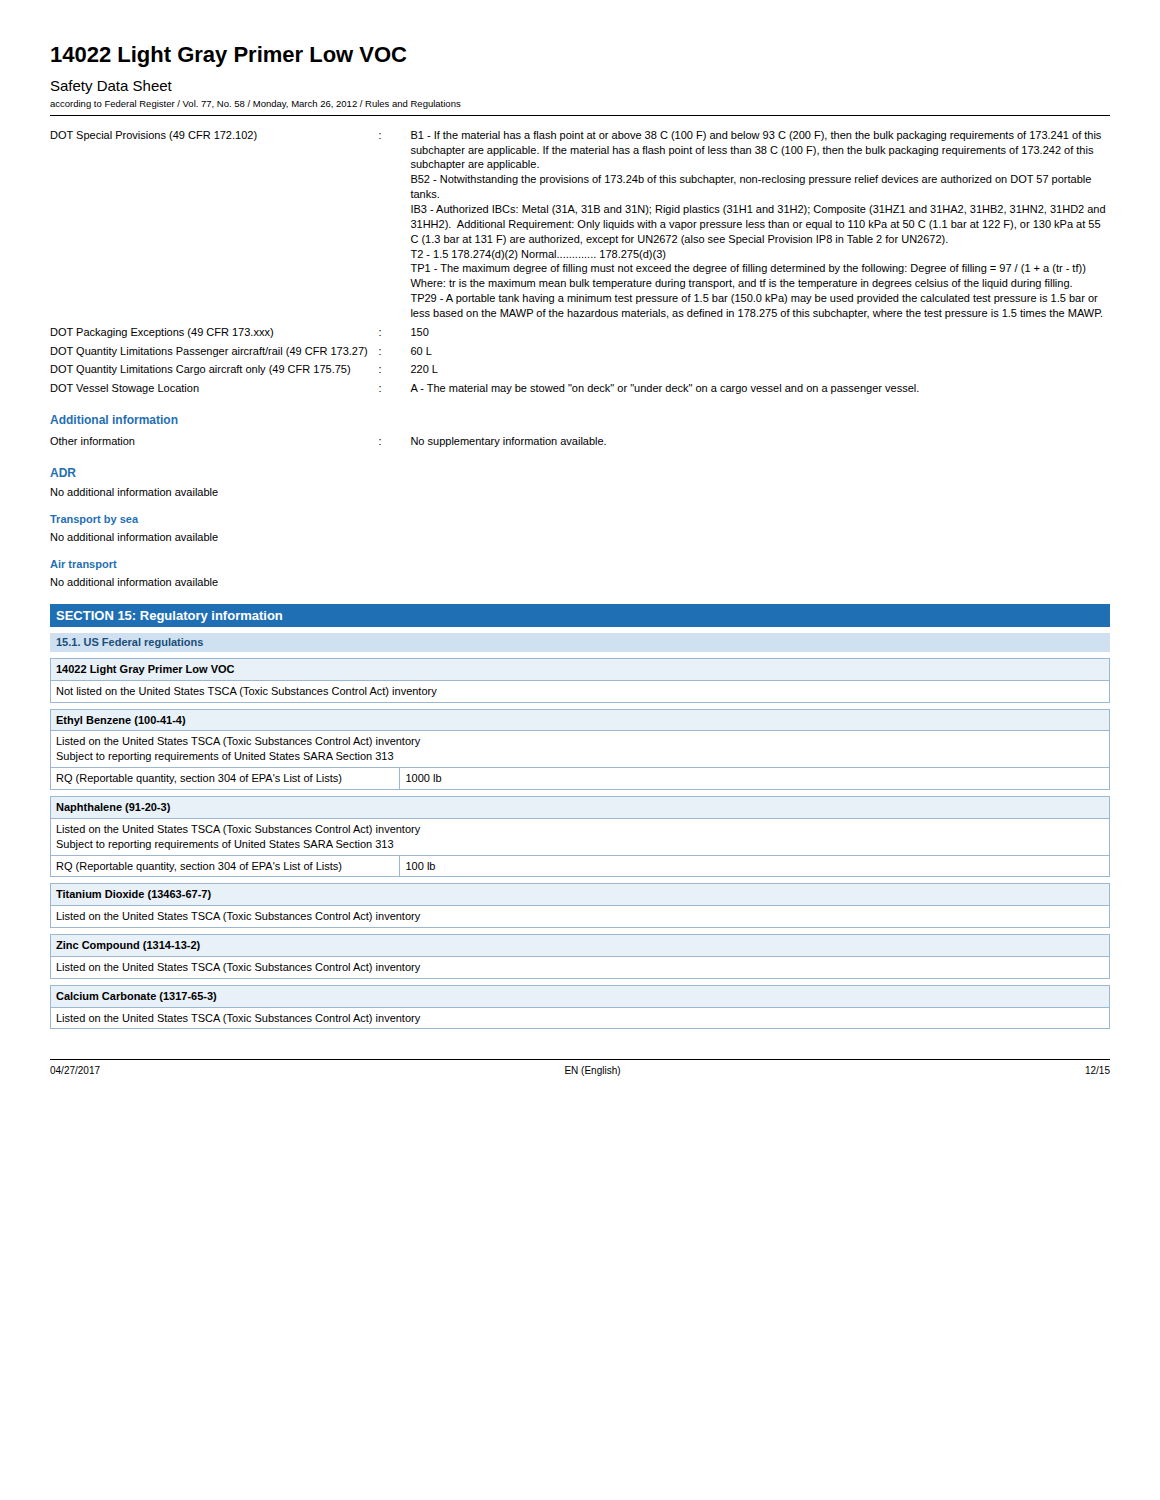14022 Light Gray Primer Low VOC
Safety Data Sheet
according to Federal Register / Vol. 77, No. 58 / Monday, March 26, 2012 / Rules and Regulations
| DOT Special Provisions (49 CFR 172.102) | : | B1 - If the material has a flash point at or above 38 C (100 F) and below 93 C (200 F), then the bulk packaging requirements of 173.241 of this subchapter are applicable. If the material has a flash point of less than 38 C (100 F), then the bulk packaging requirements of 173.242 of this subchapter are applicable. B52 - Notwithstanding the provisions of 173.24b of this subchapter, non-reclosing pressure relief devices are authorized on DOT 57 portable tanks. IB3 - Authorized IBCs: Metal (31A, 31B and 31N); Rigid plastics (31H1 and 31H2); Composite (31HZ1 and 31HA2, 31HB2, 31HN2, 31HD2 and 31HH2). Additional Requirement: Only liquids with a vapor pressure less than or equal to 110 kPa at 50 C (1.1 bar at 122 F), or 130 kPa at 55 C (1.3 bar at 131 F) are authorized, except for UN2672 (also see Special Provision IP8 in Table 2 for UN2672). T2 - 1.5 178.274(d)(2) Normal............. 178.275(d)(3) TP1 - The maximum degree of filling must not exceed the degree of filling determined by the following: Degree of filling = 97 / (1 + a (tr - tf)) Where: tr is the maximum mean bulk temperature during transport, and tf is the temperature in degrees celsius of the liquid during filling. TP29 - A portable tank having a minimum test pressure of 1.5 bar (150.0 kPa) may be used provided the calculated test pressure is 1.5 bar or less based on the MAWP of the hazardous materials, as defined in 178.275 of this subchapter, where the test pressure is 1.5 times the MAWP. |
| DOT Packaging Exceptions (49 CFR 173.xxx) | : | 150 |
| DOT Quantity Limitations Passenger aircraft/rail (49 CFR 173.27) | : | 60 L |
| DOT Quantity Limitations Cargo aircraft only (49 CFR 175.75) | : | 220 L |
| DOT Vessel Stowage Location | : | A - The material may be stowed "on deck" or "under deck" on a cargo vessel and on a passenger vessel. |
Additional information
| Other information | : | No supplementary information available. |
ADR
No additional information available
Transport by sea
No additional information available
Air transport
No additional information available
SECTION 15: Regulatory information
15.1. US Federal regulations
| 14022 Light Gray Primer Low VOC |
| Not listed on the United States TSCA (Toxic Substances Control Act) inventory |
| Ethyl Benzene (100-41-4) |
| Listed on the United States TSCA (Toxic Substances Control Act) inventory Subject to reporting requirements of United States SARA Section 313 |
| RQ (Reportable quantity, section 304 of EPA's List of Lists) | 1000 lb |
| Naphthalene (91-20-3) |
| Listed on the United States TSCA (Toxic Substances Control Act) inventory Subject to reporting requirements of United States SARA Section 313 |
| RQ (Reportable quantity, section 304 of EPA's List of Lists) | 100 lb |
| Titanium Dioxide (13463-67-7) |
| Listed on the United States TSCA (Toxic Substances Control Act) inventory |
| Zinc Compound (1314-13-2) |
| Listed on the United States TSCA (Toxic Substances Control Act) inventory |
| Calcium Carbonate (1317-65-3) |
| Listed on the United States TSCA (Toxic Substances Control Act) inventory |
04/27/2017 EN (English) 12/15